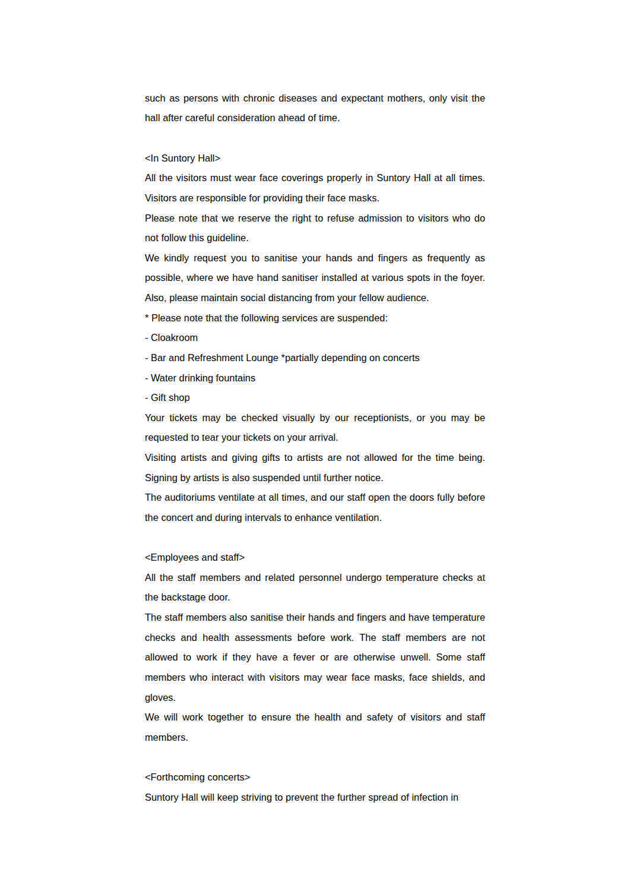such as persons with chronic diseases and expectant mothers, only visit the hall after careful consideration ahead of time.
<In Suntory Hall>
All the visitors must wear face coverings properly in Suntory Hall at all times. Visitors are responsible for providing their face masks.
Please note that we reserve the right to refuse admission to visitors who do not follow this guideline.
We kindly request you to sanitise your hands and fingers as frequently as possible, where we have hand sanitiser installed at various spots in the foyer. Also, please maintain social distancing from your fellow audience.
* Please note that the following services are suspended:
- Cloakroom
- Bar and Refreshment Lounge *partially depending on concerts
- Water drinking fountains
- Gift shop
Your tickets may be checked visually by our receptionists, or you may be requested to tear your tickets on your arrival.
Visiting artists and giving gifts to artists are not allowed for the time being. Signing by artists is also suspended until further notice.
The auditoriums ventilate at all times, and our staff open the doors fully before the concert and during intervals to enhance ventilation.
<Employees and staff>
All the staff members and related personnel undergo temperature checks at the backstage door.
The staff members also sanitise their hands and fingers and have temperature checks and health assessments before work. The staff members are not allowed to work if they have a fever or are otherwise unwell. Some staff members who interact with visitors may wear face masks, face shields, and gloves.
We will work together to ensure the health and safety of visitors and staff members.
<Forthcoming concerts>
Suntory Hall will keep striving to prevent the further spread of infection in